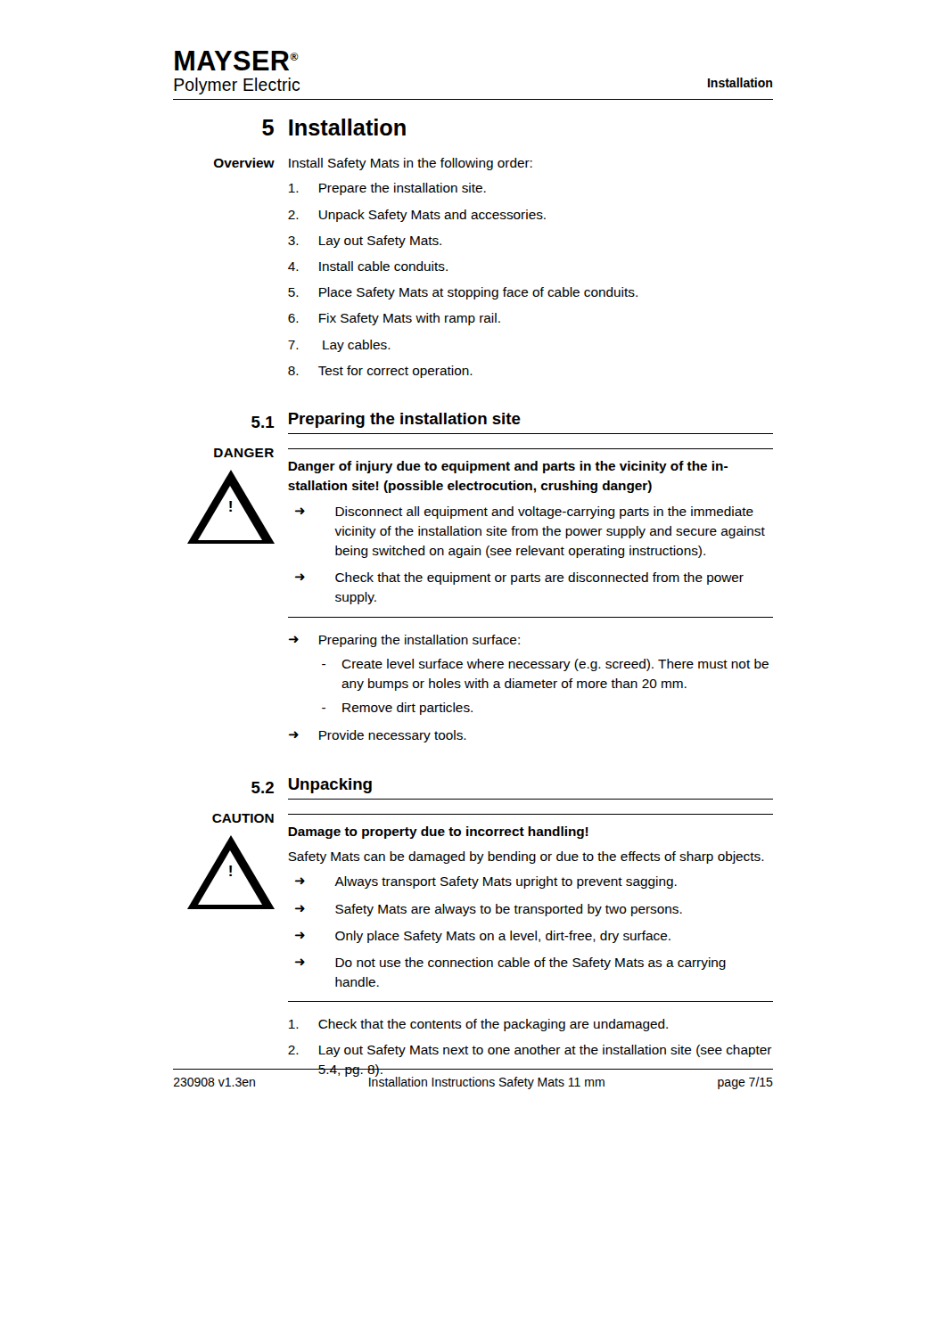MAYSER®
Polymer Electric
Installation
5
Installation
Overview
Install Safety Mats in the following order:
Prepare the installation site.
Unpack Safety Mats and accessories.
Lay out Safety Mats.
Install cable conduits.
Place Safety Mats at stopping face of cable conduits.
Fix Safety Mats with ramp rail.
Lay cables.
Test for correct operation.
5.1
Preparing the installation site
DANGER
!
Danger of injury due to equipment and parts in the vicinity of the in-
stallation site! (possible electrocution, crushing danger)
Disconnect all equipment and voltage-carrying parts in the immediate vicinity of the installation site from the power supply and secure against being switched on again (see relevant operating instructions).
Check that the equipment or parts are disconnected from the power supply.
Preparing the installation surface:
Create level surface where necessary (e.g. screed). There must not be any bumps or holes with a diameter of more than 20 mm.
Remove dirt particles.
Provide necessary tools.
5.2
Unpacking
CAUTION
!
Damage to property due to incorrect handling!
Safety Mats can be damaged by bending or due to the effects of sharp objects.
Always transport Safety Mats upright to prevent sagging.
Safety Mats are always to be transported by two persons.
Only place Safety Mats on a level, dirt-free, dry surface.
Do not use the connection cable of the Safety Mats as a carrying handle.
Check that the contents of the packaging are undamaged.
Lay out Safety Mats next to one another at the installation site (see chapter 5.4, pg. 8).
230908 v1.3en
Installation Instructions Safety Mats 11 mm
page 7/15